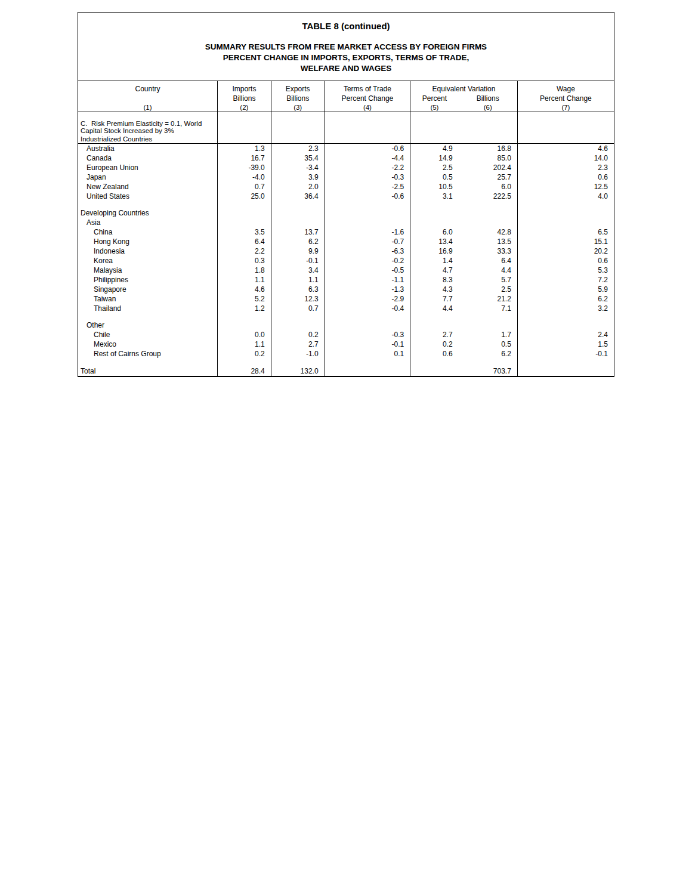TABLE 8 (continued)
SUMMARY RESULTS FROM FREE MARKET ACCESS BY FOREIGN FIRMS
PERCENT CHANGE IN IMPORTS, EXPORTS, TERMS OF TRADE,
WELFARE AND WAGES
| Country | Imports | Exports | Terms of Trade | Equivalent Variation | Wage |
| | Billions | Billions | Percent Change | Percent | Billions | Percent Change |
| (1) | (2) | (3) | (4) | (5) | (6) | (7) |
| C. Risk Premium Elasticity = 0.1, World Capital Stock Increased by 3% | | | | | | |
| Industrialized Countries | | | | | | |
| Australia | 1.3 | 2.3 | -0.6 | 4.9 | 16.8 | 4.6 |
| Canada | 16.7 | 35.4 | -4.4 | 14.9 | 85.0 | 14.0 |
| European Union | -39.0 | -3.4 | -2.2 | 2.5 | 202.4 | 2.3 |
| Japan | -4.0 | 3.9 | -0.3 | 0.5 | 25.7 | 0.6 |
| New Zealand | 0.7 | 2.0 | -2.5 | 10.5 | 6.0 | 12.5 |
| United States | 25.0 | 36.4 | -0.6 | 3.1 | 222.5 | 4.0 |
| Developing Countries | | | | | | |
| Asia | | | | | | |
| China | 3.5 | 13.7 | -1.6 | 6.0 | 42.8 | 6.5 |
| Hong Kong | 6.4 | 6.2 | -0.7 | 13.4 | 13.5 | 15.1 |
| Indonesia | 2.2 | 9.9 | -6.3 | 16.9 | 33.3 | 20.2 |
| Korea | 0.3 | -0.1 | -0.2 | 1.4 | 6.4 | 0.6 |
| Malaysia | 1.8 | 3.4 | -0.5 | 4.7 | 4.4 | 5.3 |
| Philippines | 1.1 | 1.1 | -1.1 | 8.3 | 5.7 | 7.2 |
| Singapore | 4.6 | 6.3 | -1.3 | 4.3 | 2.5 | 5.9 |
| Taiwan | 5.2 | 12.3 | -2.9 | 7.7 | 21.2 | 6.2 |
| Thailand | 1.2 | 0.7 | -0.4 | 4.4 | 7.1 | 3.2 |
| Other | | | | | | |
| Chile | 0.0 | 0.2 | -0.3 | 2.7 | 1.7 | 2.4 |
| Mexico | 1.1 | 2.7 | -0.1 | 0.2 | 0.5 | 1.5 |
| Rest of Cairns Group | 0.2 | -1.0 | 0.1 | 0.6 | 6.2 | -0.1 |
| Total | 28.4 | 132.0 | | | 703.7 | |